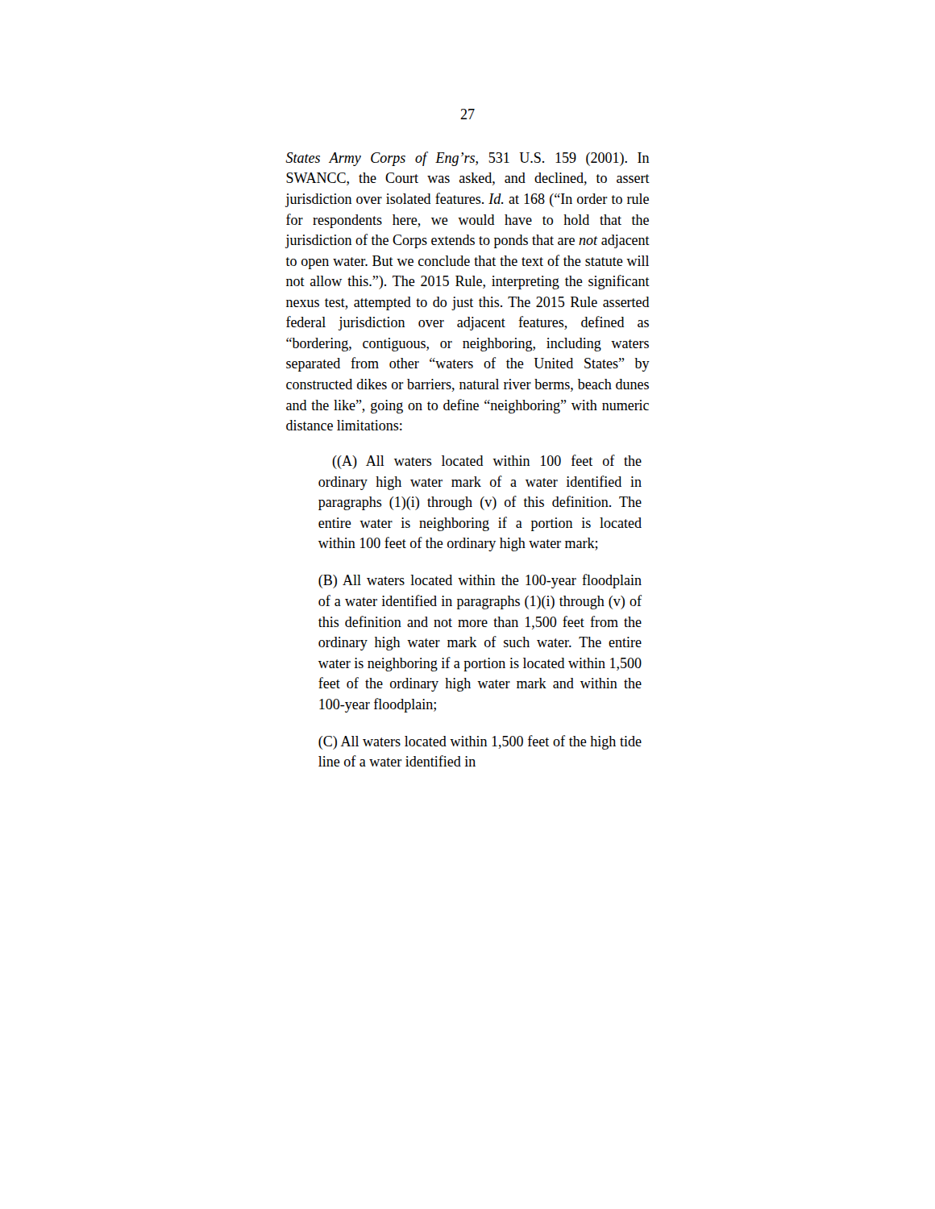27
States Army Corps of Eng’rs, 531 U.S. 159 (2001). In SWANCC, the Court was asked, and declined, to assert jurisdiction over isolated features. Id. at 168 (“In order to rule for respondents here, we would have to hold that the jurisdiction of the Corps extends to ponds that are not adjacent to open water. But we conclude that the text of the statute will not allow this.”). The 2015 Rule, interpreting the significant nexus test, attempted to do just this. The 2015 Rule asserted federal jurisdiction over adjacent features, defined as “bordering, contiguous, or neighboring, including waters separated from other “waters of the United States” by constructed dikes or barriers, natural river berms, beach dunes and the like”, going on to define “neighboring” with numeric distance limitations:
((A) All waters located within 100 feet of the ordinary high water mark of a water identified in paragraphs (1)(i) through (v) of this definition. The entire water is neighboring if a portion is located within 100 feet of the ordinary high water mark;
(B) All waters located within the 100-year floodplain of a water identified in paragraphs (1)(i) through (v) of this definition and not more than 1,500 feet from the ordinary high water mark of such water. The entire water is neighboring if a portion is located within 1,500 feet of the ordinary high water mark and within the 100-year floodplain;
(C) All waters located within 1,500 feet of the high tide line of a water identified in